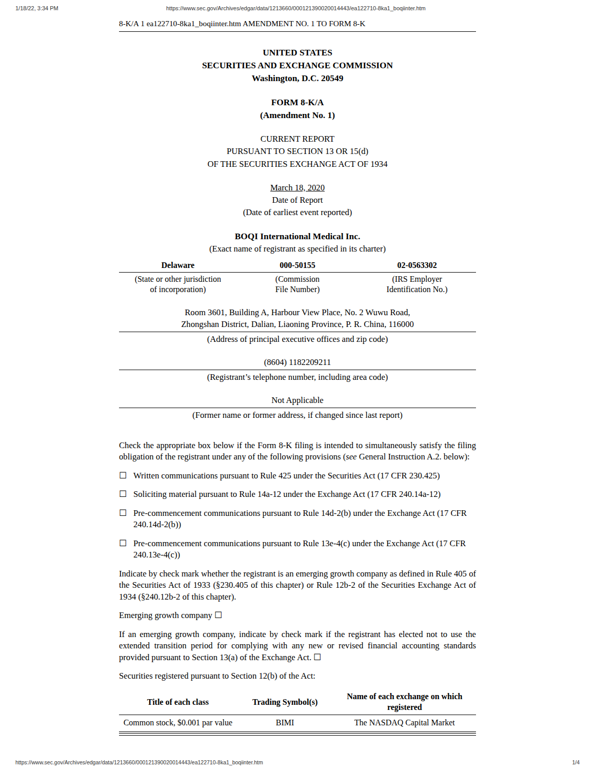1/18/22, 3:34 PM
https://www.sec.gov/Archives/edgar/data/1213660/000121390020014443/ea122710-8ka1_boqiinter.htm
8-K/A 1 ea122710-8ka1_boqiinter.htm AMENDMENT NO. 1 TO FORM 8-K
UNITED STATES
SECURITIES AND EXCHANGE COMMISSION
Washington, D.C. 20549
FORM 8-K/A
(Amendment No. 1)
CURRENT REPORT
PURSUANT TO SECTION 13 OR 15(d)
OF THE SECURITIES EXCHANGE ACT OF 1934
March 18, 2020
Date of Report
(Date of earliest event reported)
BOQI International Medical Inc.
(Exact name of registrant as specified in its charter)
| Delaware | 000-50155 | 02-0563302 |
| (State or other jurisdiction of incorporation) | (Commission File Number) | (IRS Employer Identification No.) |
Room 3601, Building A, Harbour View Place, No. 2 Wuwu Road,
Zhongshan District, Dalian, Liaoning Province, P. R. China, 116000
(Address of principal executive offices and zip code)
(8604) 1182209211
(Registrant’s telephone number, including area code)
Not Applicable
(Former name or former address, if changed since last report)
Check the appropriate box below if the Form 8-K filing is intended to simultaneously satisfy the filing obligation of the registrant under any of the following provisions (see General Instruction A.2. below):
☐
Written communications pursuant to Rule 425 under the Securities Act (17 CFR 230.425)
☐
Soliciting material pursuant to Rule 14a-12 under the Exchange Act (17 CFR 240.14a-12)
☐
Pre-commencement communications pursuant to Rule 14d-2(b) under the Exchange Act (17 CFR 240.14d-2(b))
☐
Pre-commencement communications pursuant to Rule 13e-4(c) under the Exchange Act (17 CFR 240.13e-4(c))
Indicate by check mark whether the registrant is an emerging growth company as defined in Rule 405 of the Securities Act of 1933 (§230.405 of this chapter) or Rule 12b-2 of the Securities Exchange Act of 1934 (§240.12b-2 of this chapter).
Emerging growth company ☐
If an emerging growth company, indicate by check mark if the registrant has elected not to use the extended transition period for complying with any new or revised financial accounting standards provided pursuant to Section 13(a) of the Exchange Act. ☐
Securities registered pursuant to Section 12(b) of the Act:
| Title of each class | Trading Symbol(s) | Name of each exchange on which registered |
| --- | --- | --- |
| Common stock, $0.001 par value | BIMI | The NASDAQ Capital Market |
https://www.sec.gov/Archives/edgar/data/1213660/000121390020014443/ea122710-8ka1_boqiinter.htm
1/4